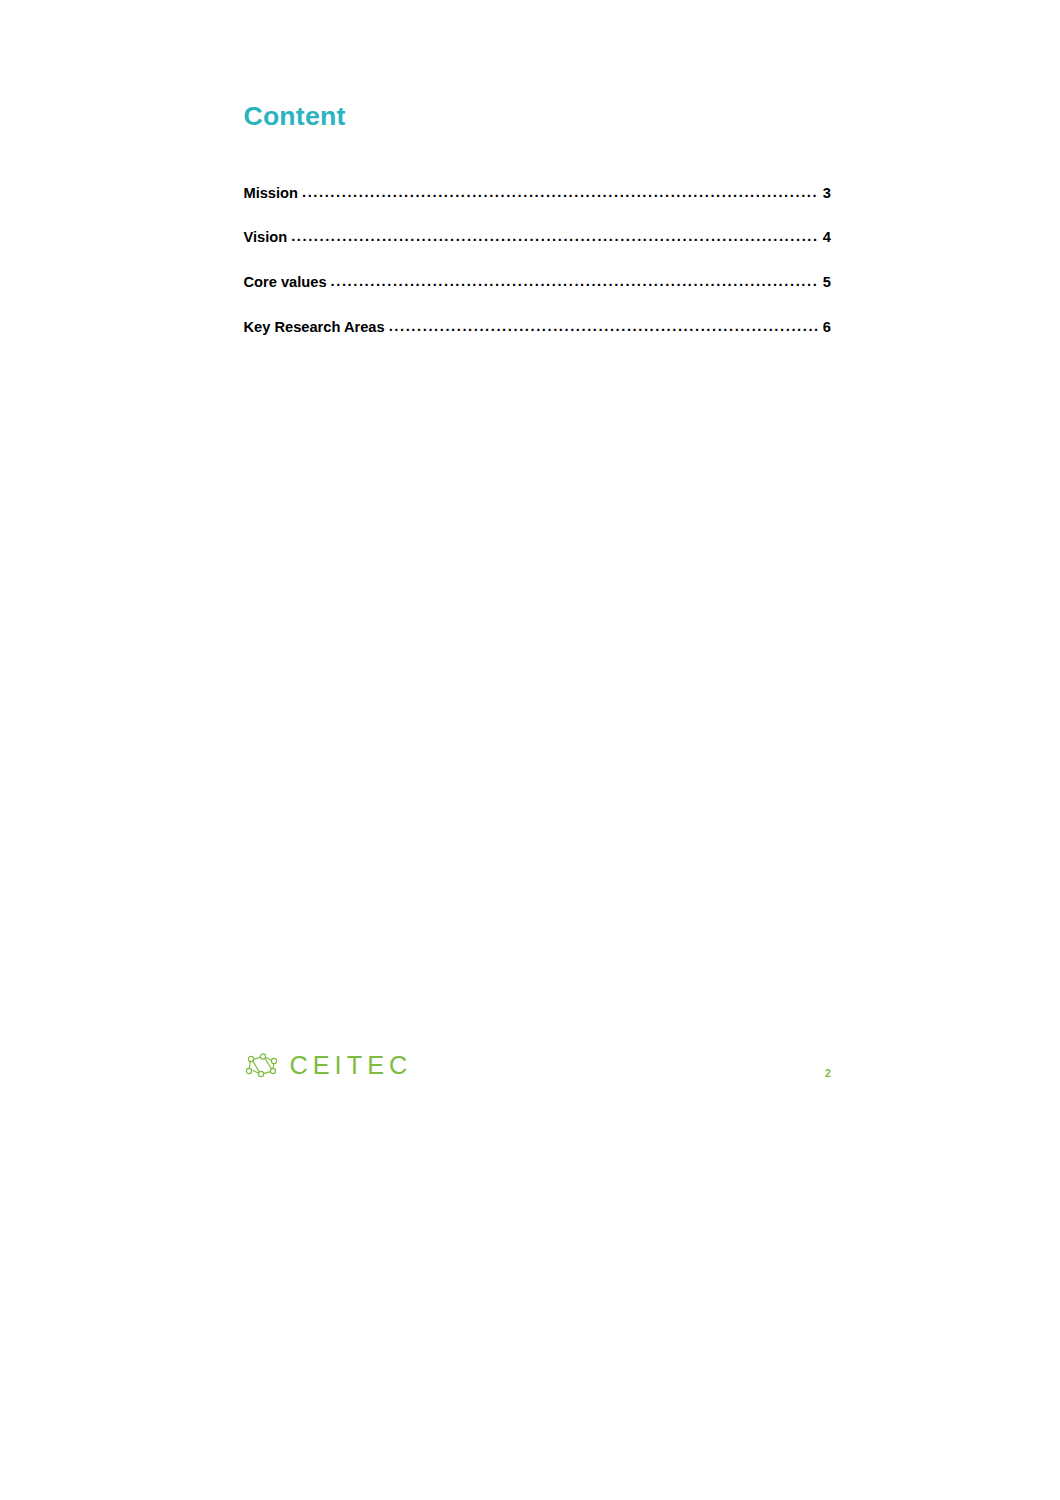Content
Mission .................................................................................................. 3
Vision ..................................................................................................... 4
Core values .......................................................................................... 5
Key Research Areas ............................................................................... 6
CEITEC
2